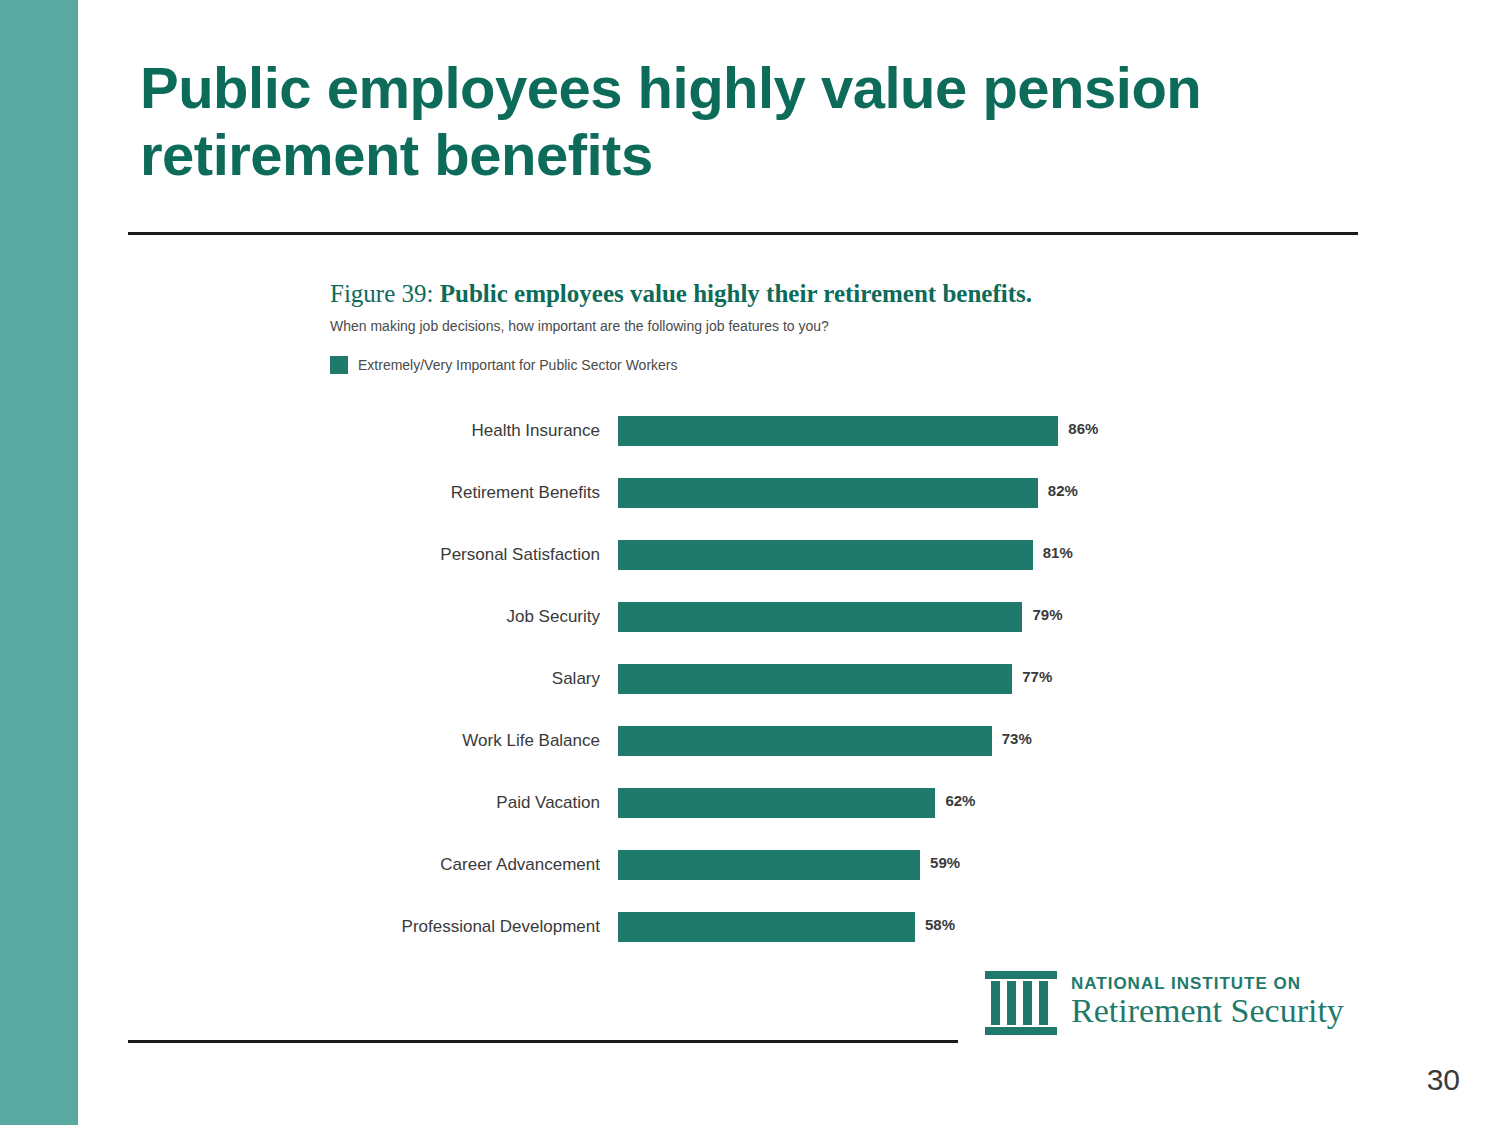Public employees highly value pension retirement benefits
Figure 39: Public employees value highly their retirement benefits.
When making job decisions, how important are the following job features to you?
Extremely/Very Important for Public Sector Workers
Health Insurance
86%
Retirement Benefits
82%
Personal Satisfaction
81%
Job Security
79%
Salary
77%
Work Life Balance
73%
Paid Vacation
62%
Career Advancement
59%
Professional Development
58%
NATIONAL INSTITUTE ON
Retirement Security
30